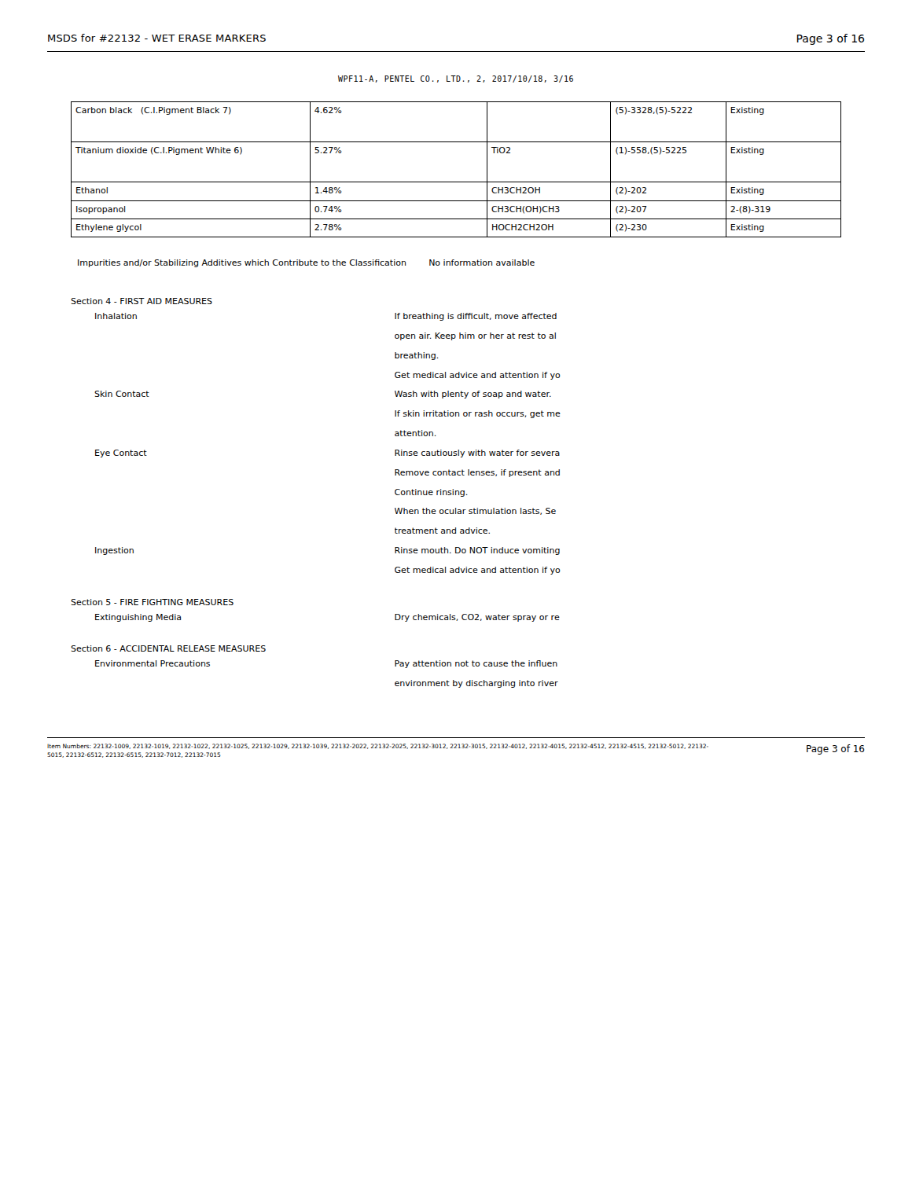MSDS for #22132 - WET ERASE MARKERS
Page 3 of 16
WPF11-A, PENTEL CO., LTD., 2, 2017/10/18, 3/16
| Carbon black (C.I.Pigment Black 7) | 4.62% | | (5)-3328,(5)-5222 | Existing |
| Titanium dioxide (C.I.Pigment White 6) | 5.27% | TiO2 | (1)-558,(5)-5225 | Existing |
| Ethanol | 1.48% | CH3CH2OH | (2)-202 | Existing |
| Isopropanol | 0.74% | CH3CH(OH)CH3 | (2)-207 | 2-(8)-319 |
| Ethylene glycol | 2.78% | HOCH2CH2OH | (2)-230 | Existing |
Impurities and/or Stabilizing Additives which Contribute to the Classification
No information available
Section 4 - FIRST AID MEASURES
Inhalation
If breathing is difficult, move affected
open air. Keep him or her at rest to al
breathing.
Get medical advice and attention if yo
Skin Contact
Wash with plenty of soap and water.
If skin irritation or rash occurs, get me
attention.
Eye Contact
Rinse cautiously with water for severa
Remove contact lenses, if present and
Continue rinsing.
When the ocular stimulation lasts, Se
treatment and advice.
Ingestion
Rinse mouth. Do NOT induce vomiting
Get medical advice and attention if yo
Section 5 - FIRE FIGHTING MEASURES
Extinguishing Media
Dry chemicals, CO2, water spray or re
Section 6 - ACCIDENTAL RELEASE MEASURES
Environmental Precautions
Pay attention not to cause the influen
environment by discharging into river
Item Numbers: 22132-1009, 22132-1019, 22132-1022, 22132-1025, 22132-1029, 22132-1039, 22132-2022, 22132-2025, 22132-3012, 22132-3015, 22132-4012, 22132-4015, 22132-4512, 22132-4515, 22132-5012, 22132-5015, 22132-6512, 22132-6515, 22132-7012, 22132-7015
Page 3 of 16